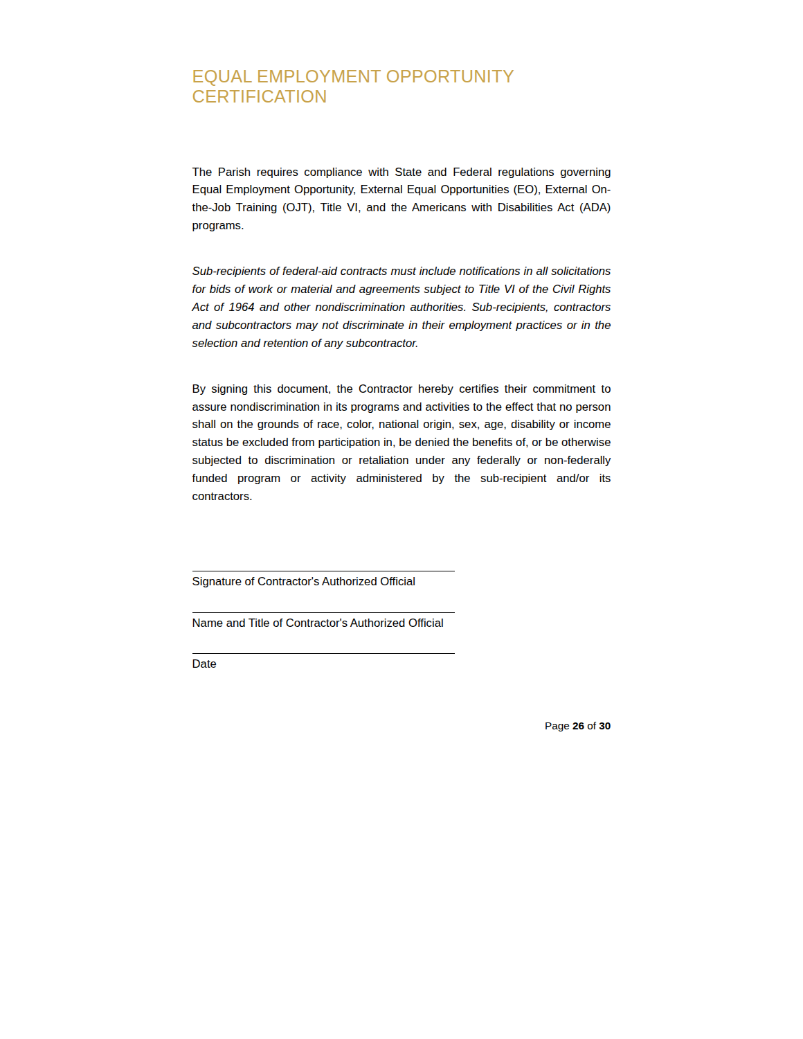EQUAL EMPLOYMENT OPPORTUNITY CERTIFICATION
The Parish requires compliance with State and Federal regulations governing Equal Employment Opportunity, External Equal Opportunities (EO), External On-the-Job Training (OJT), Title VI, and the Americans with Disabilities Act (ADA) programs.
Sub-recipients of federal-aid contracts must include notifications in all solicitations for bids of work or material and agreements subject to Title VI of the Civil Rights Act of 1964 and other nondiscrimination authorities. Sub-recipients, contractors and subcontractors may not discriminate in their employment practices or in the selection and retention of any subcontractor.
By signing this document, the Contractor hereby certifies their commitment to assure nondiscrimination in its programs and activities to the effect that no person shall on the grounds of race, color, national origin, sex, age, disability or income status be excluded from participation in, be denied the benefits of, or be otherwise subjected to discrimination or retaliation under any federally or non-federally funded program or activity administered by the sub-recipient and/or its contractors.
Signature of Contractor's Authorized Official
Name and Title of Contractor's Authorized Official
Date
Page 26 of 30